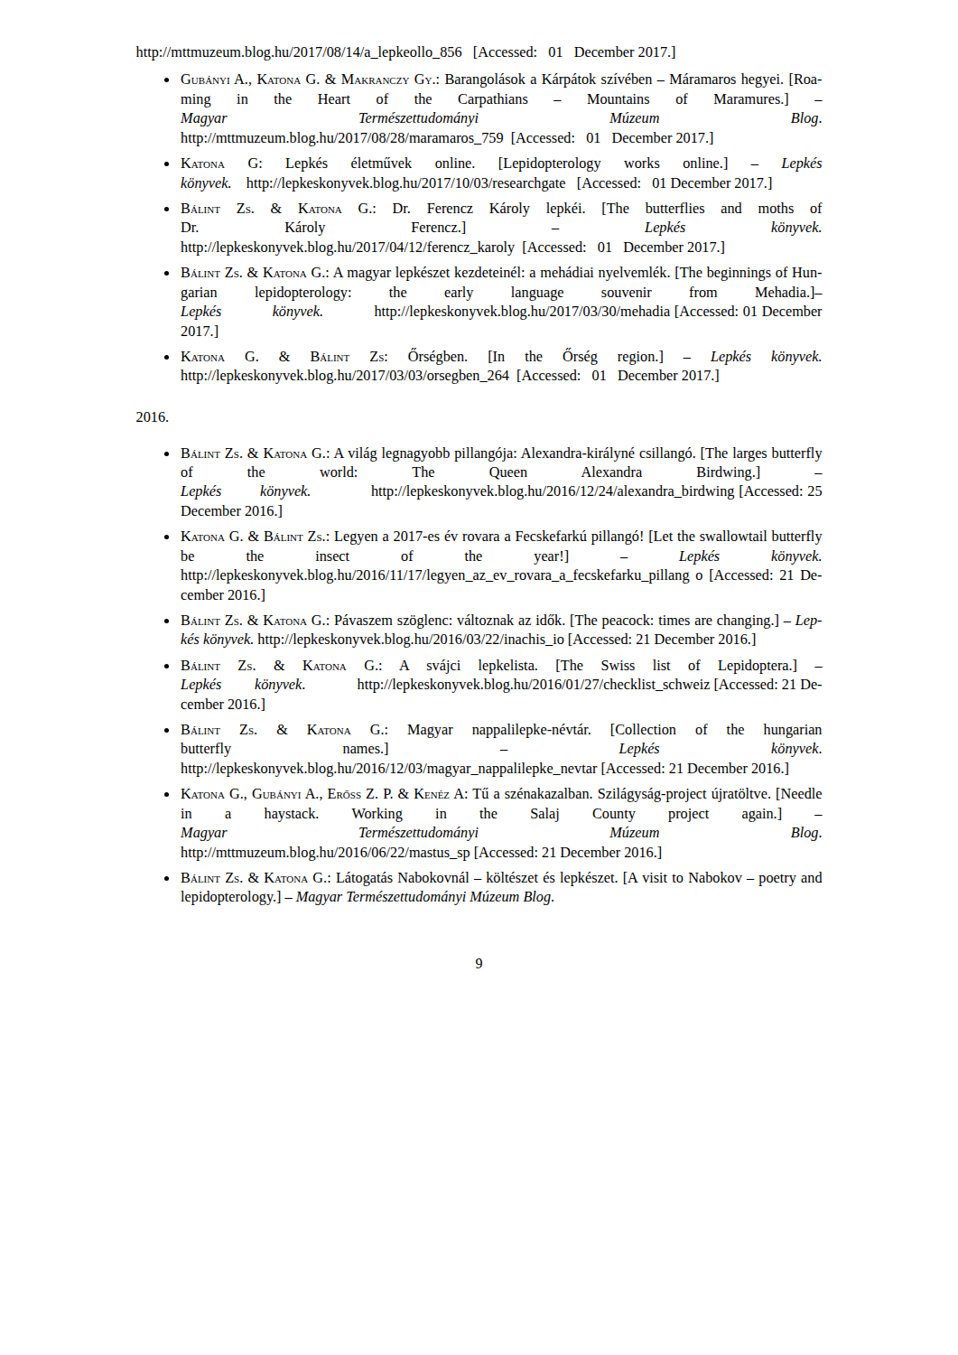http://mttmuzeum.blog.hu/2017/08/14/a_lepkeollo_856 [Accessed: 01 December 2017.]
Gubányi A., Katona G. & Makranczy Gy.: Barangolások a Kárpátok szívében – Máramaros hegyei. [Roaming in the Heart of the Carpathians – Mountains of Maramures.] – Magyar Természettudományi Múzeum Blog. http://mttmuzeum.blog.hu/2017/08/28/maramaros_759 [Accessed: 01 December 2017.]
Katona G: Lepkés életművek online. [Lepidopterology works online.] – Lepkés könyvek. http://lepkeskonyvek.blog.hu/2017/10/03/researchgate [Accessed: 01 December 2017.]
Bálint Zs. & Katona G.: Dr. Ferencz Károly lepkéi. [The butterflies and moths of Dr. Károly Ferencz.] – Lepkés könyvek. http://lepkeskonyvek.blog.hu/2017/04/12/ferencz_karoly [Accessed: 01 December 2017.]
Bálint Zs. & Katona G.: A magyar lepkészet kezdeteinél: a mehádiai nyelvemlék. [The beginnings of Hungarian lepidopterology: the early language souvenir from Mehadia.]– Lepkés könyvek. http://lepkeskonyvek.blog.hu/2017/03/30/mehadia [Accessed: 01 December 2017.]
Katona G. & Bálint Zs: Őrségben. [In the Őrség region.] – Lepkés könyvek. http://lepkeskonyvek.blog.hu/2017/03/03/orsegben_264 [Accessed: 01 December 2017.]
2016.
Bálint Zs. & Katona G.: A világ legnagyobb pillangója: Alexandra-királyné csillangó. [The larges butterfly of the world: The Queen Alexandra Birdwing.] – Lepkés könyvek. http://lepkeskonyvek.blog.hu/2016/12/24/alexandra_birdwing [Accessed: 25 December 2016.]
Katona G. & Bálint Zs.: Legyen a 2017-es év rovara a Fecskefarkú pillangó! [Let the swallowtail butterfly be the insect of the year!] – Lepkés könyvek. http://lepkeskonyvek.blog.hu/2016/11/17/legyen_az_ev_rovara_a_fecskefarku_pillang o [Accessed: 21 December 2016.]
Bálint Zs. & Katona G.: Pávaszem szöglenc: változnak az idők. [The peacock: times are changing.] – Lepkés könyvek. http://lepkeskonyvek.blog.hu/2016/03/22/inachis_io [Accessed: 21 December 2016.]
Bálint Zs. & Katona G.: A svájci lepkelista. [The Swiss list of Lepidoptera.] – Lepkés könyvek. http://lepkeskonyvek.blog.hu/2016/01/27/checklist_schweiz [Accessed: 21 December 2016.]
Bálint Zs. & Katona G.: Magyar nappalilepke-névtár. [Collection of the hungarian butterfly names.] – Lepkés könyvek. http://lepkeskonyvek.blog.hu/2016/12/03/magyar_nappalilepke_nevtar [Accessed: 21 December 2016.]
Katona G., Gubányi A., Erőss Z. P. & Kenéz A: Tű a szénakazalban. Szilágyság-project újratöltve. [Needle in a haystack. Working in the Salaj County project again.] – Magyar Természettudományi Múzeum Blog. http://mttmuzeum.blog.hu/2016/06/22/mastus_sp [Accessed: 21 December 2016.]
Bálint Zs. & Katona G.: Látogatás Nabokovnál – költészet és lepkészet. [A visit to Nabokov – poetry and lepidopterology.] – Magyar Természettudományi Múzeum Blog.
9